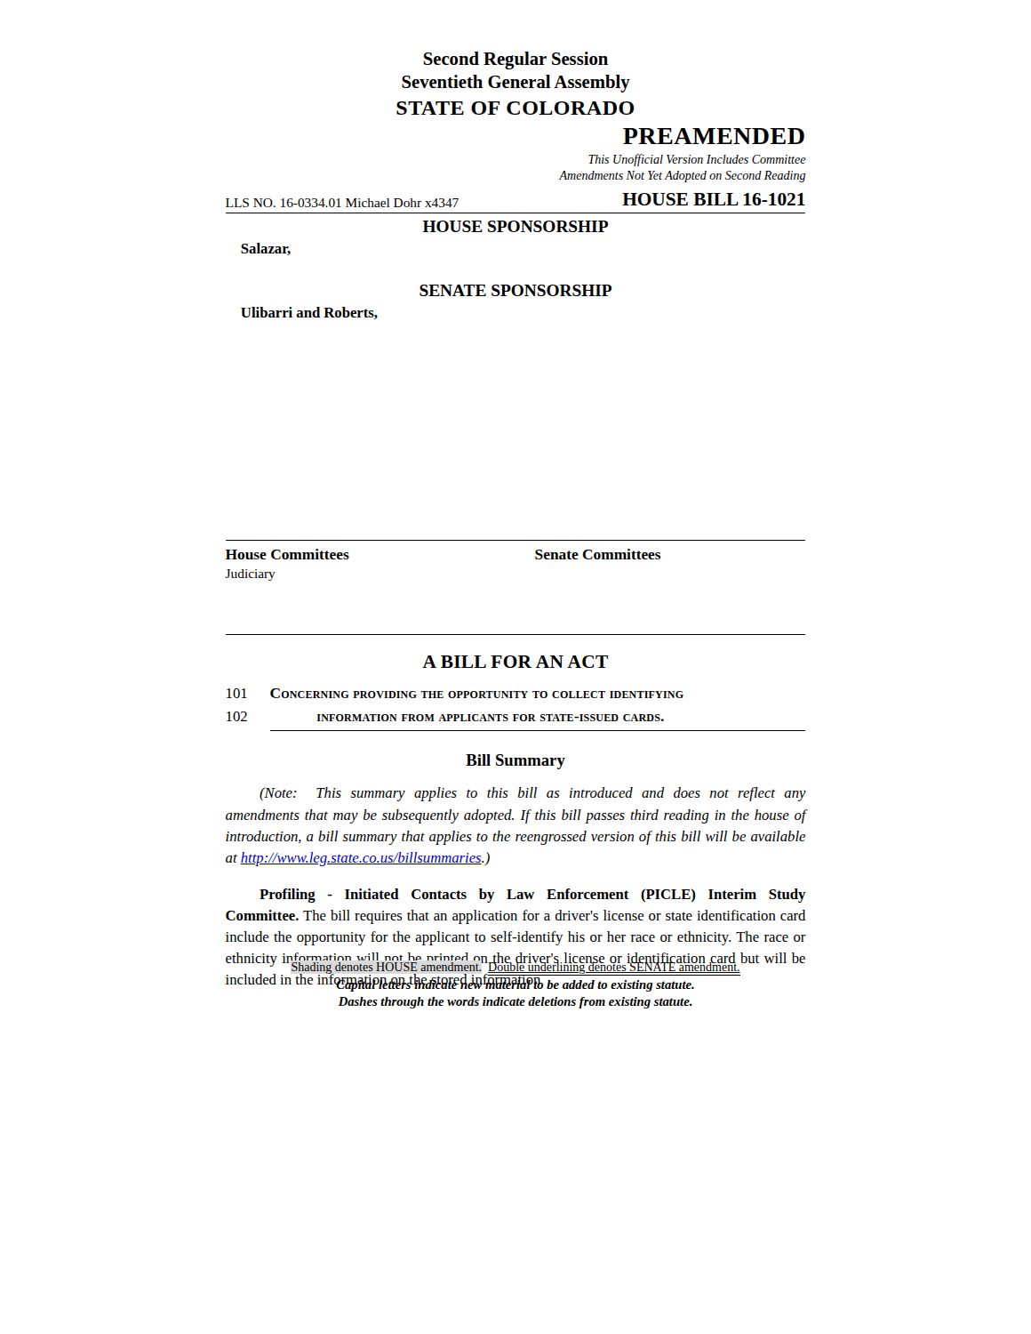Second Regular Session
Seventieth General Assembly
STATE OF COLORADO
PREAMENDED
This Unofficial Version Includes Committee
Amendments Not Yet Adopted on Second Reading
LLS NO. 16-0334.01 Michael Dohr x4347
HOUSE BILL 16-1021
HOUSE SPONSORSHIP
Salazar,
SENATE SPONSORSHIP
Ulibarri and Roberts,
House Committees
Judiciary
Senate Committees
A BILL FOR AN ACT
101
Concerning providing the opportunity to collect identifying
102
information from applicants for state-issued cards.
Bill Summary
(Note: This summary applies to this bill as introduced and does not reflect any amendments that may be subsequently adopted. If this bill passes third reading in the house of introduction, a bill summary that applies to the reengrossed version of this bill will be available at http://www.leg.state.co.us/billsummaries.)
Profiling - Initiated Contacts by Law Enforcement (PICLE) Interim Study Committee. The bill requires that an application for a driver's license or state identification card include the opportunity for the applicant to self-identify his or her race or ethnicity. The race or ethnicity information will not be printed on the driver's license or identification card but will be included in the information on the stored information
Shading denotes HOUSE amendment. Double underlining denotes SENATE amendment.
Capital letters indicate new material to be added to existing statute.
Dashes through the words indicate deletions from existing statute.